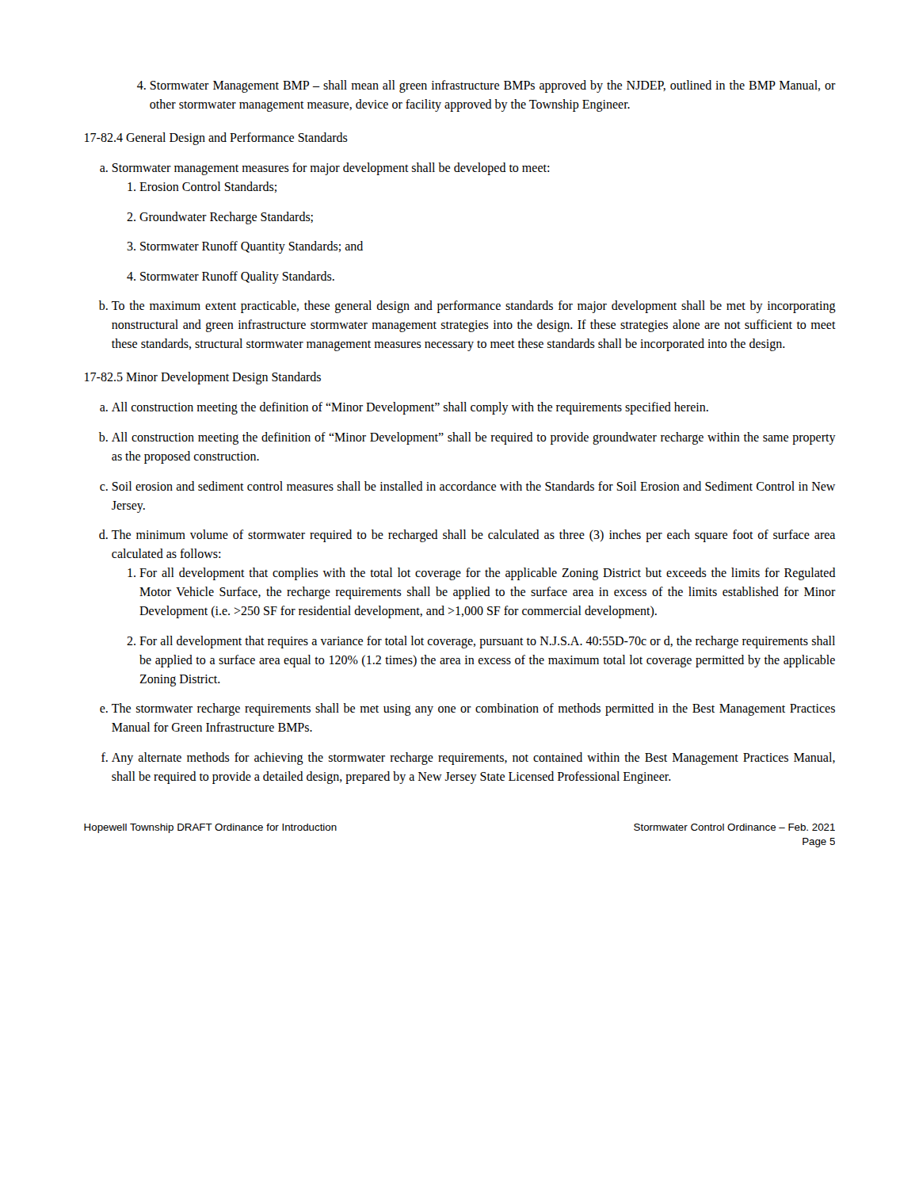Stormwater Management BMP – shall mean all green infrastructure BMPs approved by the NJDEP, outlined in the BMP Manual, or other stormwater management measure, device or facility approved by the Township Engineer.
17-82.4 General Design and Performance Standards
Stormwater management measures for major development shall be developed to meet:
Erosion Control Standards;
Groundwater Recharge Standards;
Stormwater Runoff Quantity Standards; and
Stormwater Runoff Quality Standards.
To the maximum extent practicable, these general design and performance standards for major development shall be met by incorporating nonstructural and green infrastructure stormwater management strategies into the design. If these strategies alone are not sufficient to meet these standards, structural stormwater management measures necessary to meet these standards shall be incorporated into the design.
17-82.5 Minor Development Design Standards
All construction meeting the definition of “Minor Development” shall comply with the requirements specified herein.
All construction meeting the definition of “Minor Development” shall be required to provide groundwater recharge within the same property as the proposed construction.
Soil erosion and sediment control measures shall be installed in accordance with the Standards for Soil Erosion and Sediment Control in New Jersey.
The minimum volume of stormwater required to be recharged shall be calculated as three (3) inches per each square foot of surface area calculated as follows:
For all development that complies with the total lot coverage for the applicable Zoning District but exceeds the limits for Regulated Motor Vehicle Surface, the recharge requirements shall be applied to the surface area in excess of the limits established for Minor Development (i.e. >250 SF for residential development, and >1,000 SF for commercial development).
For all development that requires a variance for total lot coverage, pursuant to N.J.S.A. 40:55D-70c or d, the recharge requirements shall be applied to a surface area equal to 120% (1.2 times) the area in excess of the maximum total lot coverage permitted by the applicable Zoning District.
The stormwater recharge requirements shall be met using any one or combination of methods permitted in the Best Management Practices Manual for Green Infrastructure BMPs.
Any alternate methods for achieving the stormwater recharge requirements, not contained within the Best Management Practices Manual, shall be required to provide a detailed design, prepared by a New Jersey State Licensed Professional Engineer.
Hopewell Township DRAFT Ordinance for Introduction
Stormwater Control Ordinance – Feb. 2021
Page 5